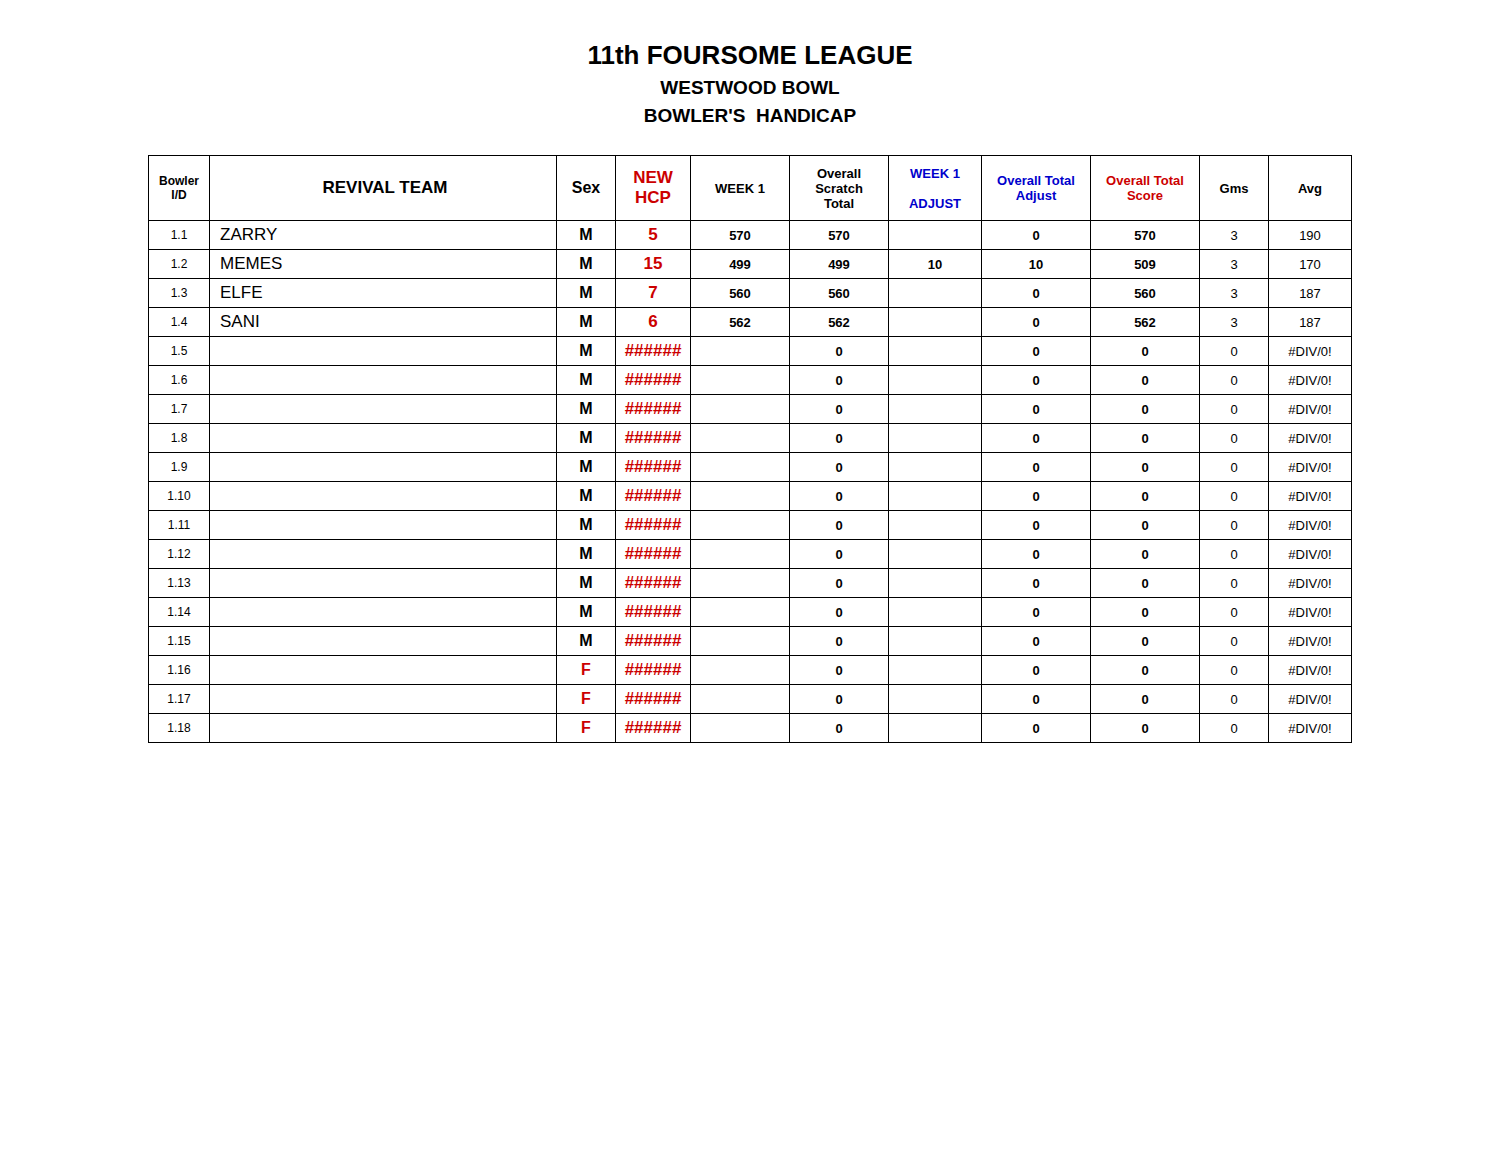11th FOURSOME LEAGUE
WESTWOOD BOWL
BOWLER'S HANDICAP
| Bowler I/D | REVIVAL TEAM | Sex | NEW HCP | WEEK 1 | Overall Scratch Total | WEEK 1 ADJUST | Overall Total Adjust | Overall Total Score | Gms | Avg |
| --- | --- | --- | --- | --- | --- | --- | --- | --- | --- | --- |
| 1.1 | ZARRY | M | 5 | 570 | 570 | | 0 | 570 | 3 | 190 |
| 1.2 | MEMES | M | 15 | 499 | 499 | 10 | 10 | 509 | 3 | 170 |
| 1.3 | ELFE | M | 7 | 560 | 560 | | 0 | 560 | 3 | 187 |
| 1.4 | SANI | M | 6 | 562 | 562 | | 0 | 562 | 3 | 187 |
| 1.5 | | M | ###### | | 0 | | 0 | 0 | 0 | #DIV/0! |
| 1.6 | | M | ###### | | 0 | | 0 | 0 | 0 | #DIV/0! |
| 1.7 | | M | ###### | | 0 | | 0 | 0 | 0 | #DIV/0! |
| 1.8 | | M | ###### | | 0 | | 0 | 0 | 0 | #DIV/0! |
| 1.9 | | M | ###### | | 0 | | 0 | 0 | 0 | #DIV/0! |
| 1.10 | | M | ###### | | 0 | | 0 | 0 | 0 | #DIV/0! |
| 1.11 | | M | ###### | | 0 | | 0 | 0 | 0 | #DIV/0! |
| 1.12 | | M | ###### | | 0 | | 0 | 0 | 0 | #DIV/0! |
| 1.13 | | M | ###### | | 0 | | 0 | 0 | 0 | #DIV/0! |
| 1.14 | | M | ###### | | 0 | | 0 | 0 | 0 | #DIV/0! |
| 1.15 | | M | ###### | | 0 | | 0 | 0 | 0 | #DIV/0! |
| 1.16 | | F | ###### | | 0 | | 0 | 0 | 0 | #DIV/0! |
| 1.17 | | F | ###### | | 0 | | 0 | 0 | 0 | #DIV/0! |
| 1.18 | | F | ###### | | 0 | | 0 | 0 | 0 | #DIV/0! |